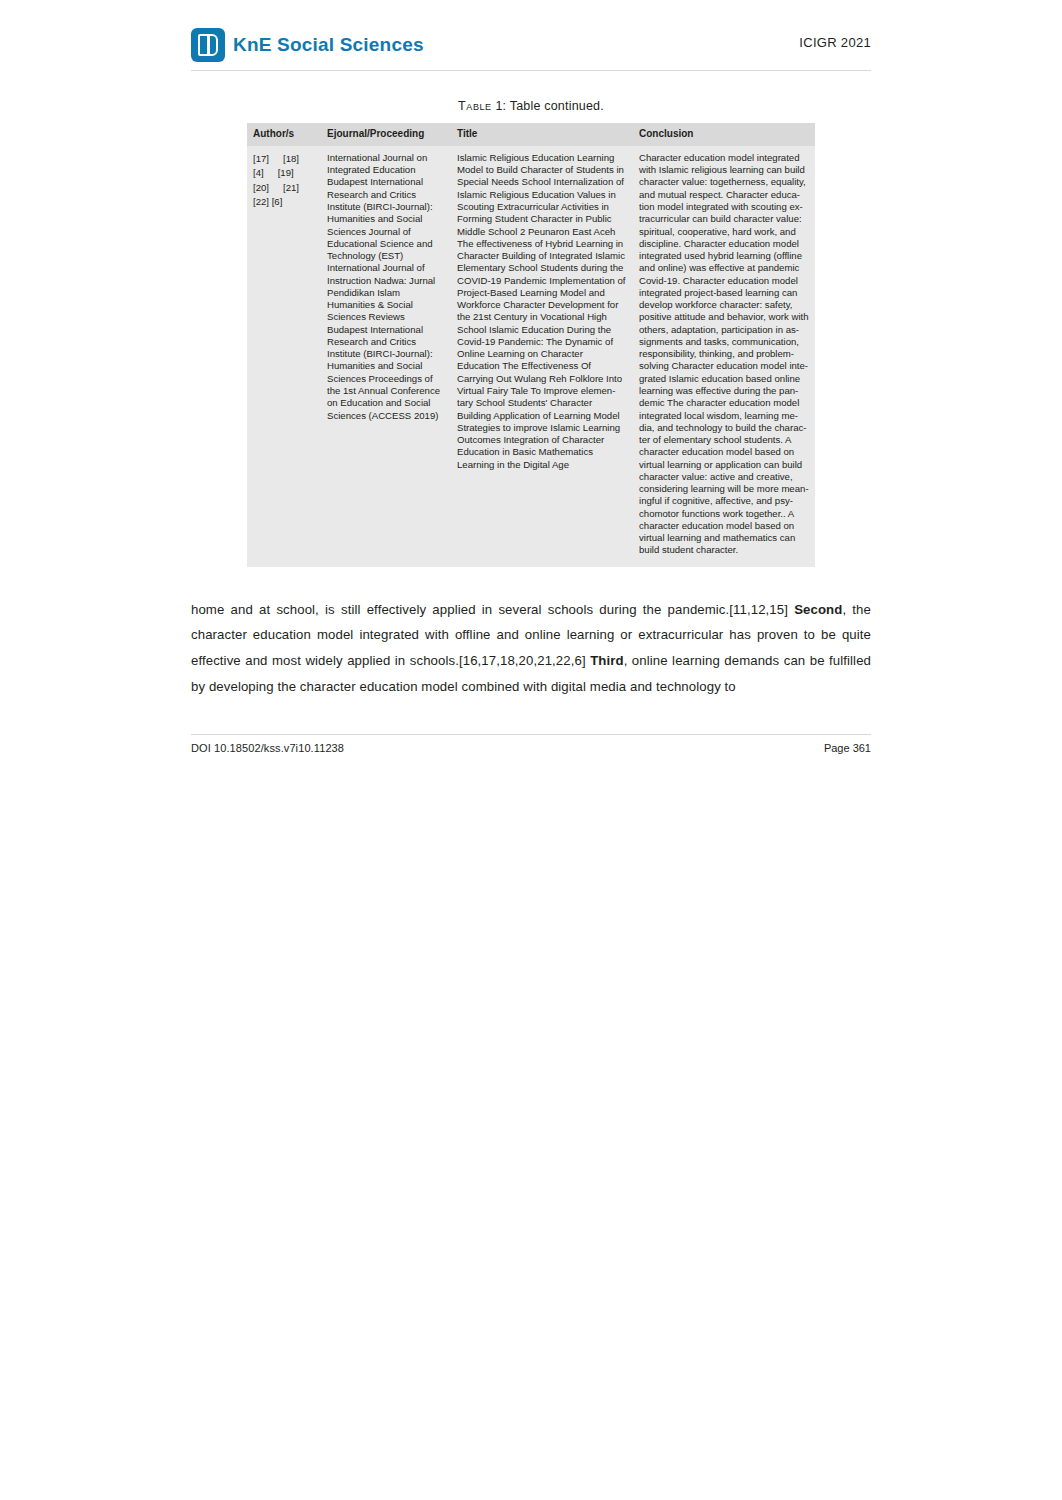KnE Social Sciences
ICIGR 2021
Table 1: Table continued.
| Author/s | Ejournal/Proceeding | Title | Conclusion |
| --- | --- | --- | --- |
| [17] [18] [4] [19] [20] [21] [22] [6] | International Journal on Integrated Education Budapest International Research and Critics Institute (BIRCI-Journal): Humanities and Social Sciences Journal of Educational Science and Technology (EST) International Journal of Instruction Nadwa: Jurnal Pendidikan Islam Humanities & Social Sciences Reviews Budapest International Research and Critics Institute (BIRCI-Journal): Humanities and Social Sciences Proceedings of the 1st Annual Conference on Education and Social Sciences (ACCESS 2019) | Islamic Religious Education Learning Model to Build Character of Students in Special Needs School Internalization of Islamic Religious Education Values in Scouting Extracurricular Activities in Forming Student Character in Public Middle School 2 Peunaron East Aceh The effectiveness of Hybrid Learning in Character Building of Integrated Islamic Elementary School Students during the COVID-19 Pandemic Implementation of Project-Based Learning Model and Workforce Character Development for the 21st Century in Vocational High School Islamic Education During the Covid-19 Pandemic: The Dynamic of Online Learning on Character Education The Effectiveness Of Carrying Out Wulang Reh Folklore Into Virtual Fairy Tale To Improve elementary School Students' Character Building Application of Learning Model Strategies to improve Islamic Learning Outcomes Integration of Character Education in Basic Mathematics Learning in the Digital Age | Character education model integrated with Islamic religious learning can build character value: togetherness, equality, and mutual respect. Character education model integrated with scouting extracurricular can build character value: spiritual, cooperative, hard work, and discipline. Character education model integrated used hybrid learning (offline and online) was effective at pandemic Covid-19. Character education model integrated project-based learning can develop workforce character: safety, positive attitude and behavior, work with others, adaptation, participation in assignments and tasks, communication, responsibility, thinking, and problem-solving Character education model integrated Islamic education based online learning was effective during the pandemic The character education model integrated local wisdom, learning media, and technology to build the character of elementary school students. A character education model based on virtual learning or application can build character value: active and creative, considering learning will be more meaningful if cognitive, affective, and psychomotor functions work together.. A character education model based on virtual learning and mathematics can build student character. |
home and at school, is still effectively applied in several schools during the pandemic.[11,12,15] Second, the character education model integrated with offline and online learning or extracurricular has proven to be quite effective and most widely applied in schools.[16,17,18,20,21,22,6] Third, online learning demands can be fulfilled by developing the character education model combined with digital media and technology to
DOI 10.18502/kss.v7i10.11238
Page 361